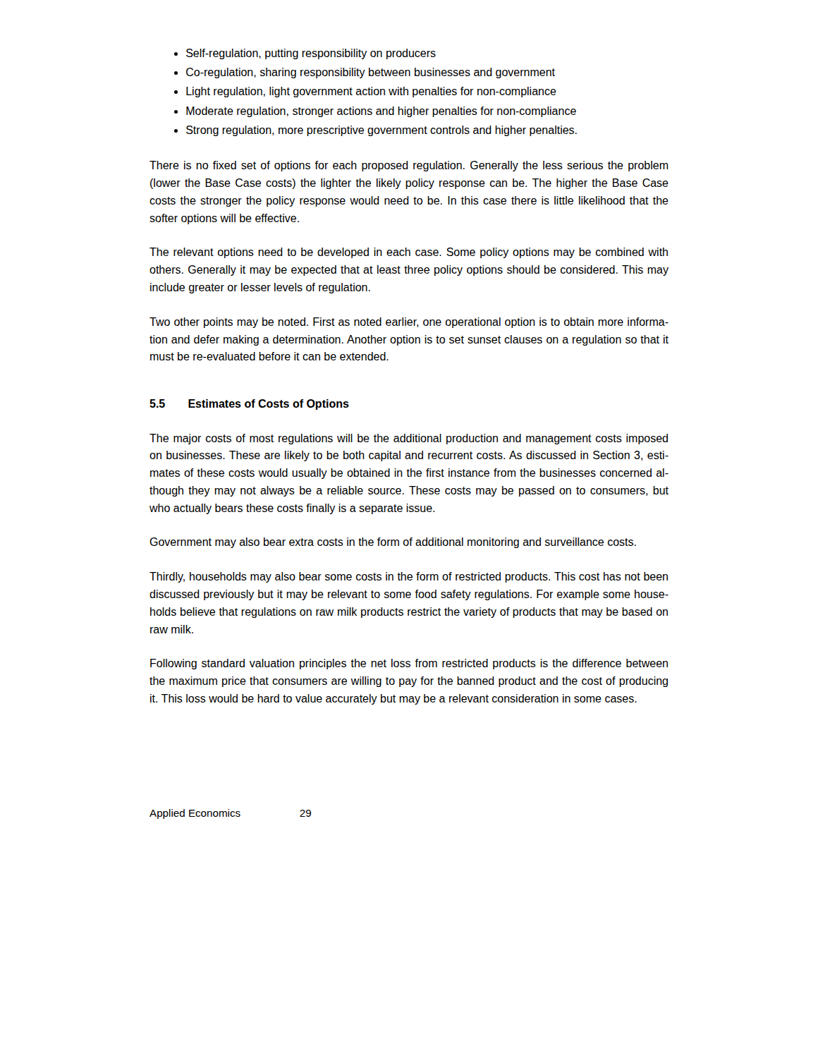Self-regulation, putting responsibility on producers
Co-regulation, sharing responsibility between businesses and government
Light regulation, light government action with penalties for non-compliance
Moderate regulation, stronger actions and higher penalties for non-compliance
Strong regulation, more prescriptive government controls and higher penalties.
There is no fixed set of options for each proposed regulation. Generally the less serious the problem (lower the Base Case costs) the lighter the likely policy response can be. The higher the Base Case costs the stronger the policy response would need to be. In this case there is little likelihood that the softer options will be effective.
The relevant options need to be developed in each case. Some policy options may be combined with others. Generally it may be expected that at least three policy options should be considered. This may include greater or lesser levels of regulation.
Two other points may be noted. First as noted earlier, one operational option is to obtain more information and defer making a determination. Another option is to set sunset clauses on a regulation so that it must be re-evaluated before it can be extended.
5.5 Estimates of Costs of Options
The major costs of most regulations will be the additional production and management costs imposed on businesses. These are likely to be both capital and recurrent costs. As discussed in Section 3, estimates of these costs would usually be obtained in the first instance from the businesses concerned although they may not always be a reliable source. These costs may be passed on to consumers, but who actually bears these costs finally is a separate issue.
Government may also bear extra costs in the form of additional monitoring and surveillance costs.
Thirdly, households may also bear some costs in the form of restricted products. This cost has not been discussed previously but it may be relevant to some food safety regulations. For example some households believe that regulations on raw milk products restrict the variety of products that may be based on raw milk.
Following standard valuation principles the net loss from restricted products is the difference between the maximum price that consumers are willing to pay for the banned product and the cost of producing it. This loss would be hard to value accurately but may be a relevant consideration in some cases.
Applied Economics 29